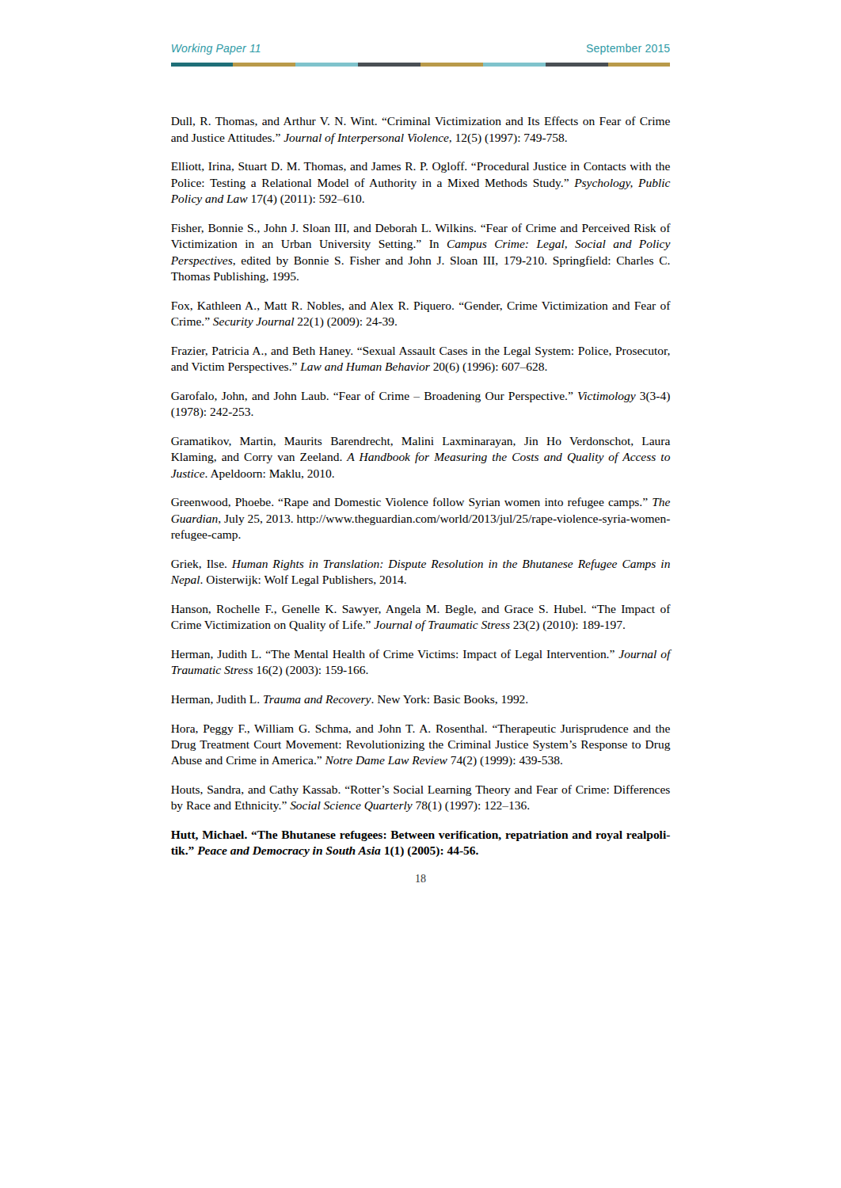Working Paper 11
September 2015
Dull, R. Thomas, and Arthur V. N. Wint. “Criminal Victimization and Its Effects on Fear of Crime and Justice Attitudes.” Journal of Interpersonal Violence, 12(5) (1997): 749-758.
Elliott, Irina, Stuart D. M. Thomas, and James R. P. Ogloff. “Procedural Justice in Contacts with the Police: Testing a Relational Model of Authority in a Mixed Methods Study.” Psychology, Public Policy and Law 17(4) (2011): 592–610.
Fisher, Bonnie S., John J. Sloan III, and Deborah L. Wilkins. “Fear of Crime and Perceived Risk of Victimization in an Urban University Setting.” In Campus Crime: Legal, Social and Policy Perspectives, edited by Bonnie S. Fisher and John J. Sloan III, 179-210. Springfield: Charles C. Thomas Publishing, 1995.
Fox, Kathleen A., Matt R. Nobles, and Alex R. Piquero. “Gender, Crime Victimization and Fear of Crime.” Security Journal 22(1) (2009): 24-39.
Frazier, Patricia A., and Beth Haney. “Sexual Assault Cases in the Legal System: Police, Prosecutor, and Victim Perspectives.” Law and Human Behavior 20(6) (1996): 607–628.
Garofalo, John, and John Laub. “Fear of Crime – Broadening Our Perspective.” Victimology 3(3-4) (1978): 242-253.
Gramatikov, Martin, Maurits Barendrecht, Malini Laxminarayan, Jin Ho Verdonschot, Laura Klaming, and Corry van Zeeland. A Handbook for Measuring the Costs and Quality of Access to Justice. Apeldoorn: Maklu, 2010.
Greenwood, Phoebe. “Rape and Domestic Violence follow Syrian women into refugee camps.” The Guardian, July 25, 2013. http://www.theguardian.com/world/2013/jul/25/rape-violence-syria-women-refugee-camp.
Griek, Ilse. Human Rights in Translation: Dispute Resolution in the Bhutanese Refugee Camps in Nepal. Oisterwijk: Wolf Legal Publishers, 2014.
Hanson, Rochelle F., Genelle K. Sawyer, Angela M. Begle, and Grace S. Hubel. “The Impact of Crime Victimization on Quality of Life.” Journal of Traumatic Stress 23(2) (2010): 189-197.
Herman, Judith L. “The Mental Health of Crime Victims: Impact of Legal Intervention.” Journal of Traumatic Stress 16(2) (2003): 159-166.
Herman, Judith L. Trauma and Recovery. New York: Basic Books, 1992.
Hora, Peggy F., William G. Schma, and John T. A. Rosenthal. “Therapeutic Jurisprudence and the Drug Treatment Court Movement: Revolutionizing the Criminal Justice System’s Response to Drug Abuse and Crime in America.” Notre Dame Law Review 74(2) (1999): 439-538.
Houts, Sandra, and Cathy Kassab. “Rotter’s Social Learning Theory and Fear of Crime: Differences by Race and Ethnicity.” Social Science Quarterly 78(1) (1997): 122–136.
Hutt, Michael. “The Bhutanese refugees: Between verification, repatriation and royal realpolitik.” Peace and Democracy in South Asia 1(1) (2005): 44-56.
18